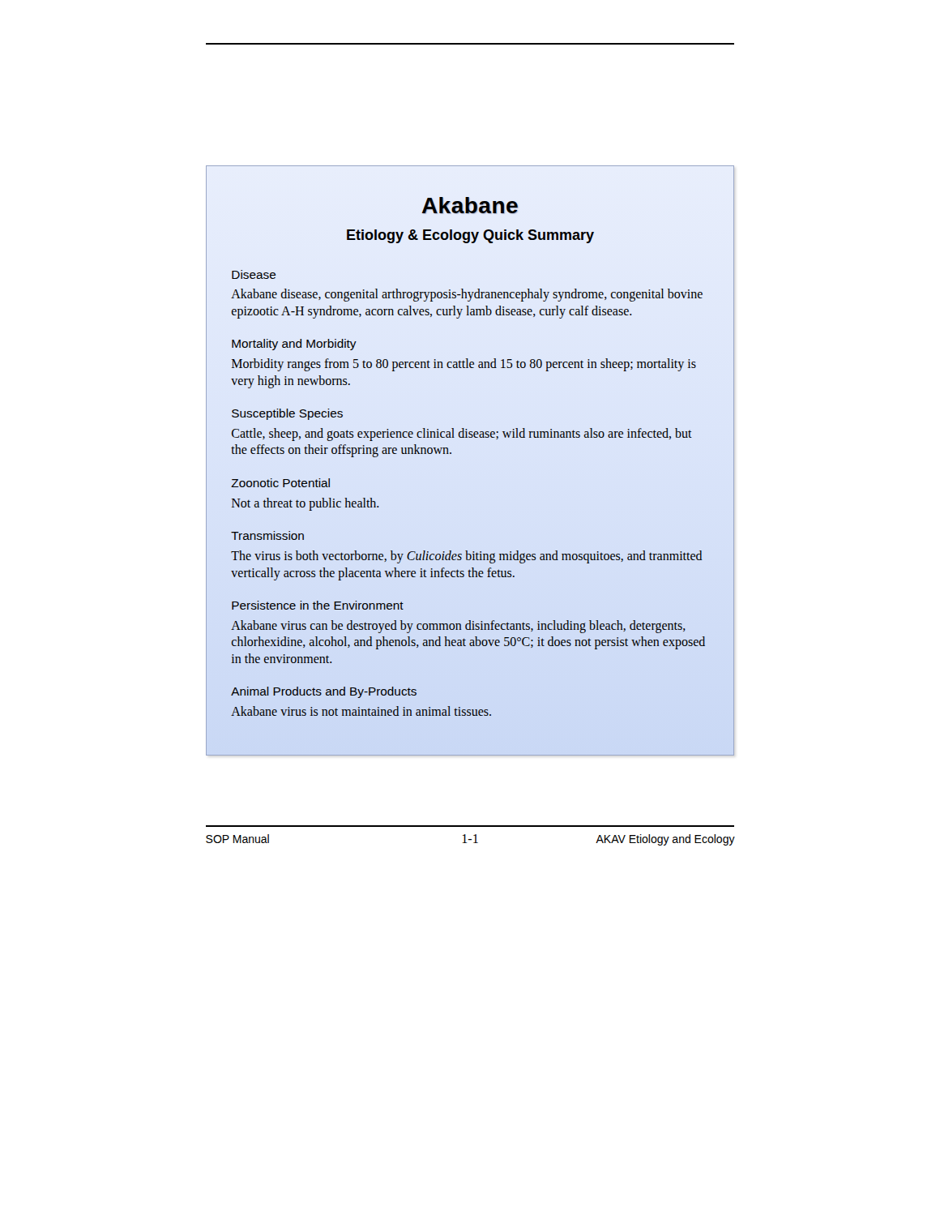Akabane
Etiology & Ecology Quick Summary
Disease
Akabane disease, congenital arthrogryposis-hydranencephaly syndrome, congenital bovine epizootic A-H syndrome, acorn calves, curly lamb disease, curly calf disease.
Mortality and Morbidity
Morbidity ranges from 5 to 80 percent in cattle and 15 to 80 percent in sheep; mortality is very high in newborns.
Susceptible Species
Cattle, sheep, and goats experience clinical disease; wild ruminants also are infected, but the effects on their offspring are unknown.
Zoonotic Potential
Not a threat to public health.
Transmission
The virus is both vectorborne, by Culicoides biting midges and mosquitoes, and tranmitted vertically across the placenta where it infects the fetus.
Persistence in the Environment
Akabane virus can be destroyed by common disinfectants, including bleach, detergents, chlorhexidine, alcohol, and phenols, and heat above 50°C; it does not persist when exposed in the environment.
Animal Products and By-Products
Akabane virus is not maintained in animal tissues.
SOP Manual
1-1
AKAV Etiology and Ecology